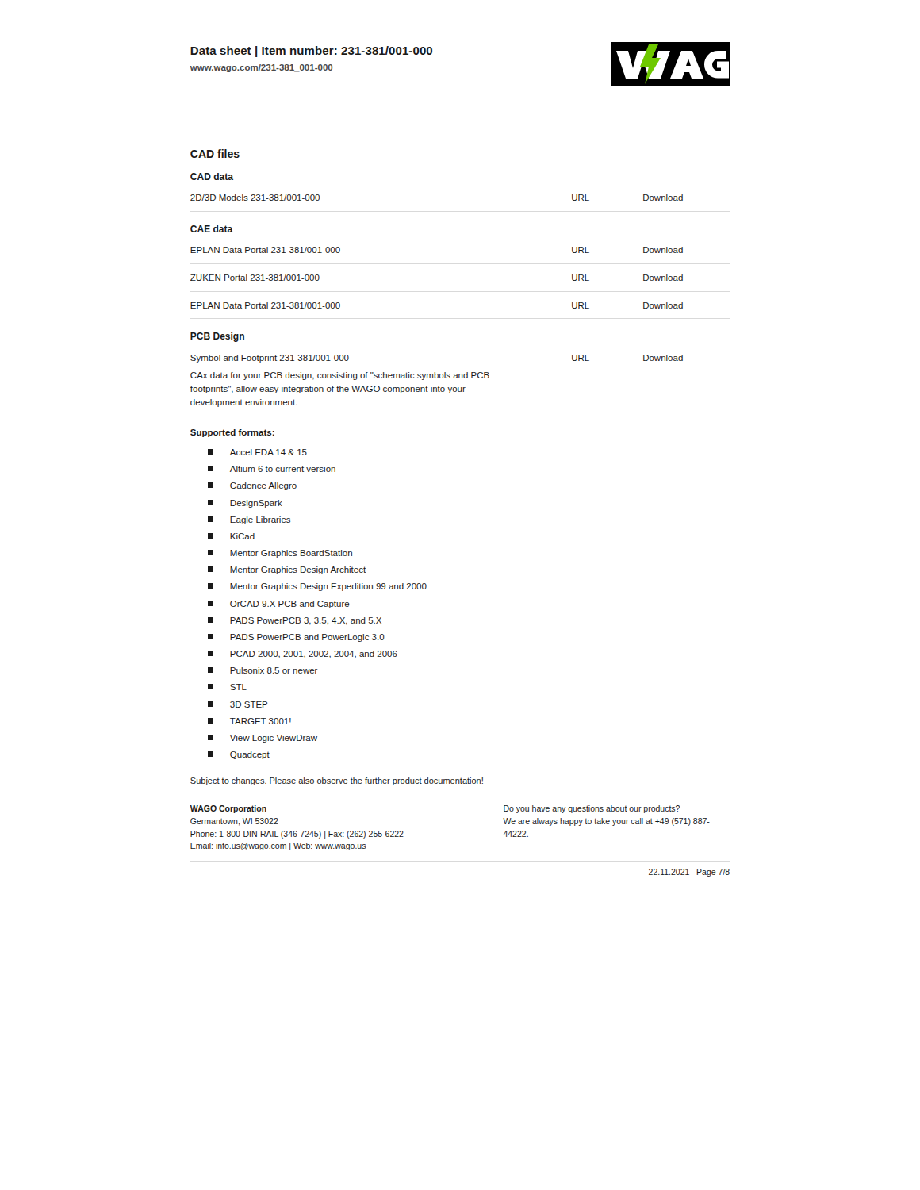Data sheet | Item number: 231-381/001-000
www.wago.com/231-381_001-000
CAD files
CAD data
2D/3D Models 231-381/001-000
URL
Download
CAE data
EPLAN Data Portal 231-381/001-000
URL
Download
ZUKEN Portal 231-381/001-000
URL
Download
EPLAN Data Portal 231-381/001-000
URL
Download
PCB Design
Symbol and Footprint 231-381/001-000
URL
Download
CAx data for your PCB design, consisting of "schematic symbols and PCB footprints", allow easy integration of the WAGO component into your development environment.
Supported formats:
Accel EDA 14 & 15
Altium 6 to current version
Cadence Allegro
DesignSpark
Eagle Libraries
KiCad
Mentor Graphics BoardStation
Mentor Graphics Design Architect
Mentor Graphics Design Expedition 99 and 2000
OrCAD 9.X PCB and Capture
PADS PowerPCB 3, 3.5, 4.X, and 5.X
PADS PowerPCB and PowerLogic 3.0
PCAD 2000, 2001, 2002, 2004, and 2006
Pulsonix 8.5 or newer
STL
3D STEP
TARGET 3001!
View Logic ViewDraw
Quadcept
Subject to changes. Please also observe the further product documentation!
WAGO Corporation
Germantown, WI 53022
Phone: 1-800-DIN-RAIL (346-7245) | Fax: (262) 255-6222
Email: info.us@wago.com | Web: www.wago.us
Do you have any questions about our products?
We are always happy to take your call at +49 (571) 887-44222.
22.11.2021 Page 7/8